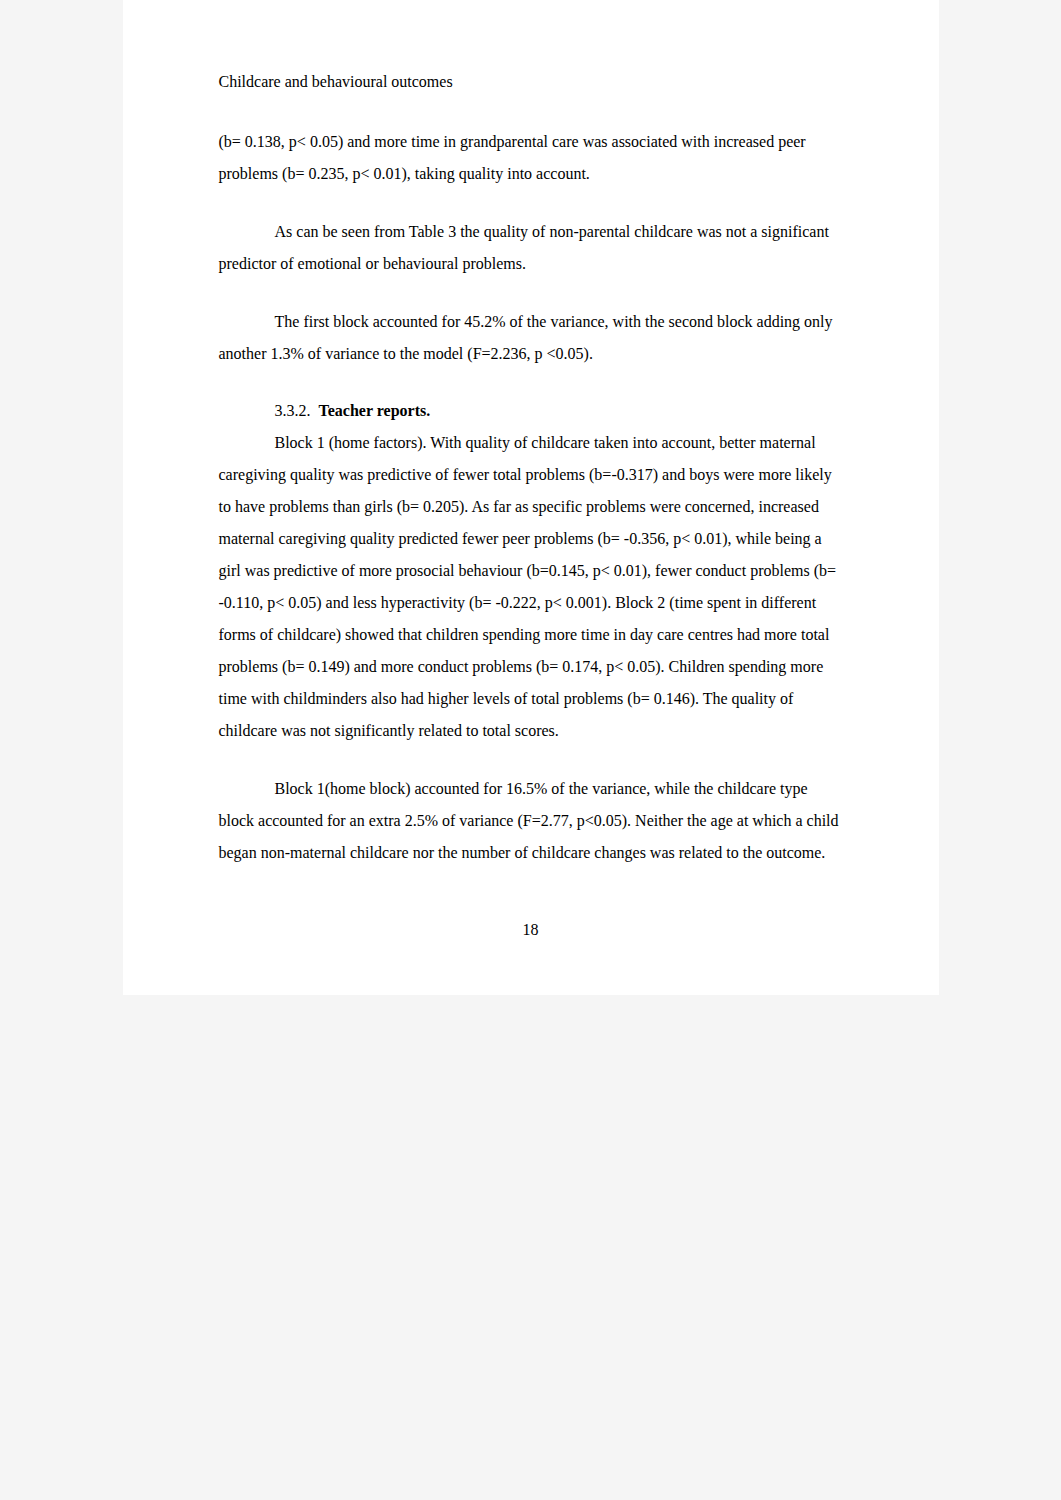Childcare and behavioural outcomes
(b= 0.138, p< 0.05) and more time in grandparental care was associated with increased peer problems (b= 0.235, p< 0.01), taking quality into account.
As can be seen from Table 3 the quality of non-parental childcare was not a significant predictor of emotional or behavioural problems.
The first block accounted for 45.2% of the variance, with the second block adding only another 1.3% of variance to the model (F=2.236, p <0.05).
3.3.2. Teacher reports.
Block 1 (home factors). With quality of childcare taken into account, better maternal caregiving quality was predictive of fewer total problems (b=-0.317) and boys were more likely to have problems than girls (b= 0.205). As far as specific problems were concerned, increased maternal caregiving quality predicted fewer peer problems (b= -0.356, p< 0.01), while being a girl was predictive of more prosocial behaviour (b=0.145, p< 0.01), fewer conduct problems (b= -0.110, p< 0.05) and less hyperactivity (b= -0.222, p< 0.001). Block 2 (time spent in different forms of childcare) showed that children spending more time in day care centres had more total problems (b= 0.149) and more conduct problems (b= 0.174, p< 0.05). Children spending more time with childminders also had higher levels of total problems (b= 0.146). The quality of childcare was not significantly related to total scores.
Block 1(home block) accounted for 16.5% of the variance, while the childcare type block accounted for an extra 2.5% of variance (F=2.77, p<0.05). Neither the age at which a child began non-maternal childcare nor the number of childcare changes was related to the outcome.
18